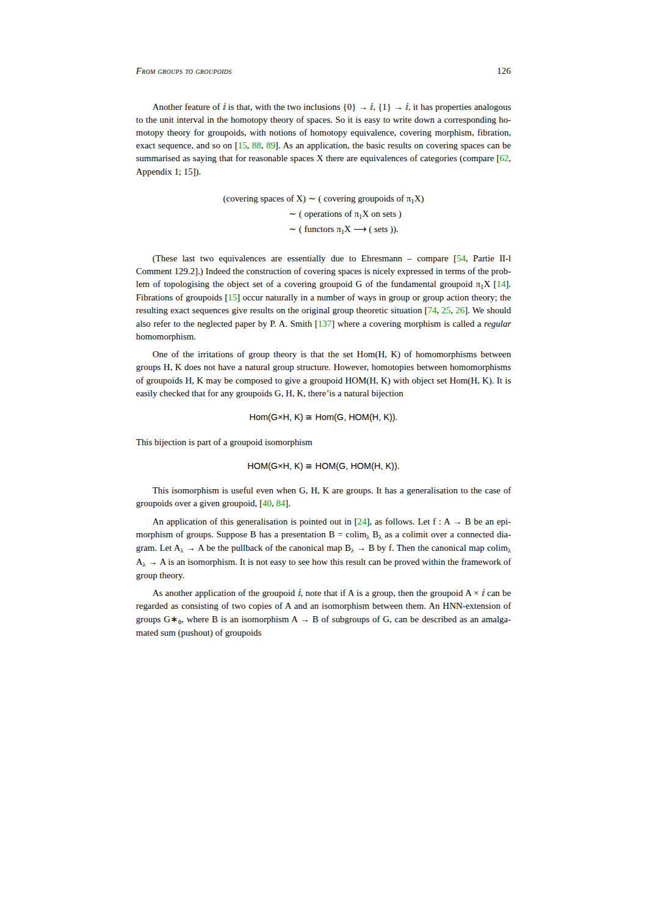From groups to groupoids 126
Another feature of ⅈ is that, with the two inclusions {0} → ⅈ, {1} → ⅈ, it has properties analogous to the unit interval in the homotopy theory of spaces. So it is easy to write down a corresponding homotopy theory for groupoids, with notions of homotopy equivalence, covering morphism, fibration, exact sequence, and so on [15, 88, 89]. As an application, the basic results on covering spaces can be summarised as saying that for reasonable spaces X there are equivalences of categories (compare [62, Appendix 1; 15]).
(covering spaces of X) ∼ ( covering groupoids of π1X) ∼ ( operations of π1X on sets ) ∼ ( functors π1X ⟶ ( sets )).
(These last two equivalences are essentially due to Ehresmann – compare [54, Partie II-l Comment 129.2].) Indeed the construction of covering spaces is nicely expressed in terms of the problem of topologising the object set of a covering groupoid G of the fundamental groupoid π1X [14]. Fibrations of groupoids [15] occur naturally in a number of ways in group or group action theory; the resulting exact sequences give results on the original group theoretic situation [74, 25, 26]. We should also refer to the neglected paper by P. A. Smith [137] where a covering morphism is called a regular homomorphism.
One of the irritations of group theory is that the set Hom(H, K) of homomorphisms between groups H, K does not have a natural group structure. However, homotopies between homomorphisms of groupoids H, K may be composed to give a groupoid HOM(H, K) with object set Hom(H, K). It is easily checked that for any groupoids G, H, K, there’is a natural bijection
Hom(G×H, K) ≅ Hom(G, HOM(H, K)).
This bijection is part of a groupoid isomorphism
HOM(G×H, K) ≅ HOM(G, HOM(H, K)).
This isomorphism is useful even when G, H, K are groups. It has a generalisation to the case of groupoids over a given groupoid, [40, 84].
An application of this generalisation is pointed out in [24], as follows. Let f : A → B be an epimorphism of groups. Suppose B has a presentation B = colimλ Bλ as a colimit over a connected diagram. Let Aλ → A be the pullback of the canonical map Bλ → B by f. Then the canonical map colimλ Aλ → A is an isomorphism. It is not easy to see how this result can be proved within the framework of group theory.
As another application of the groupoid ⅈ, note that if A is a group, then the groupoid A × ⅈ can be regarded as consisting of two copies of A and an isomorphism between them. An HNN-extension of groups G∗θ, where B is an isomorphism A → B of subgroups of G, can be described as an amalgamated sum (pushout) of groupoids